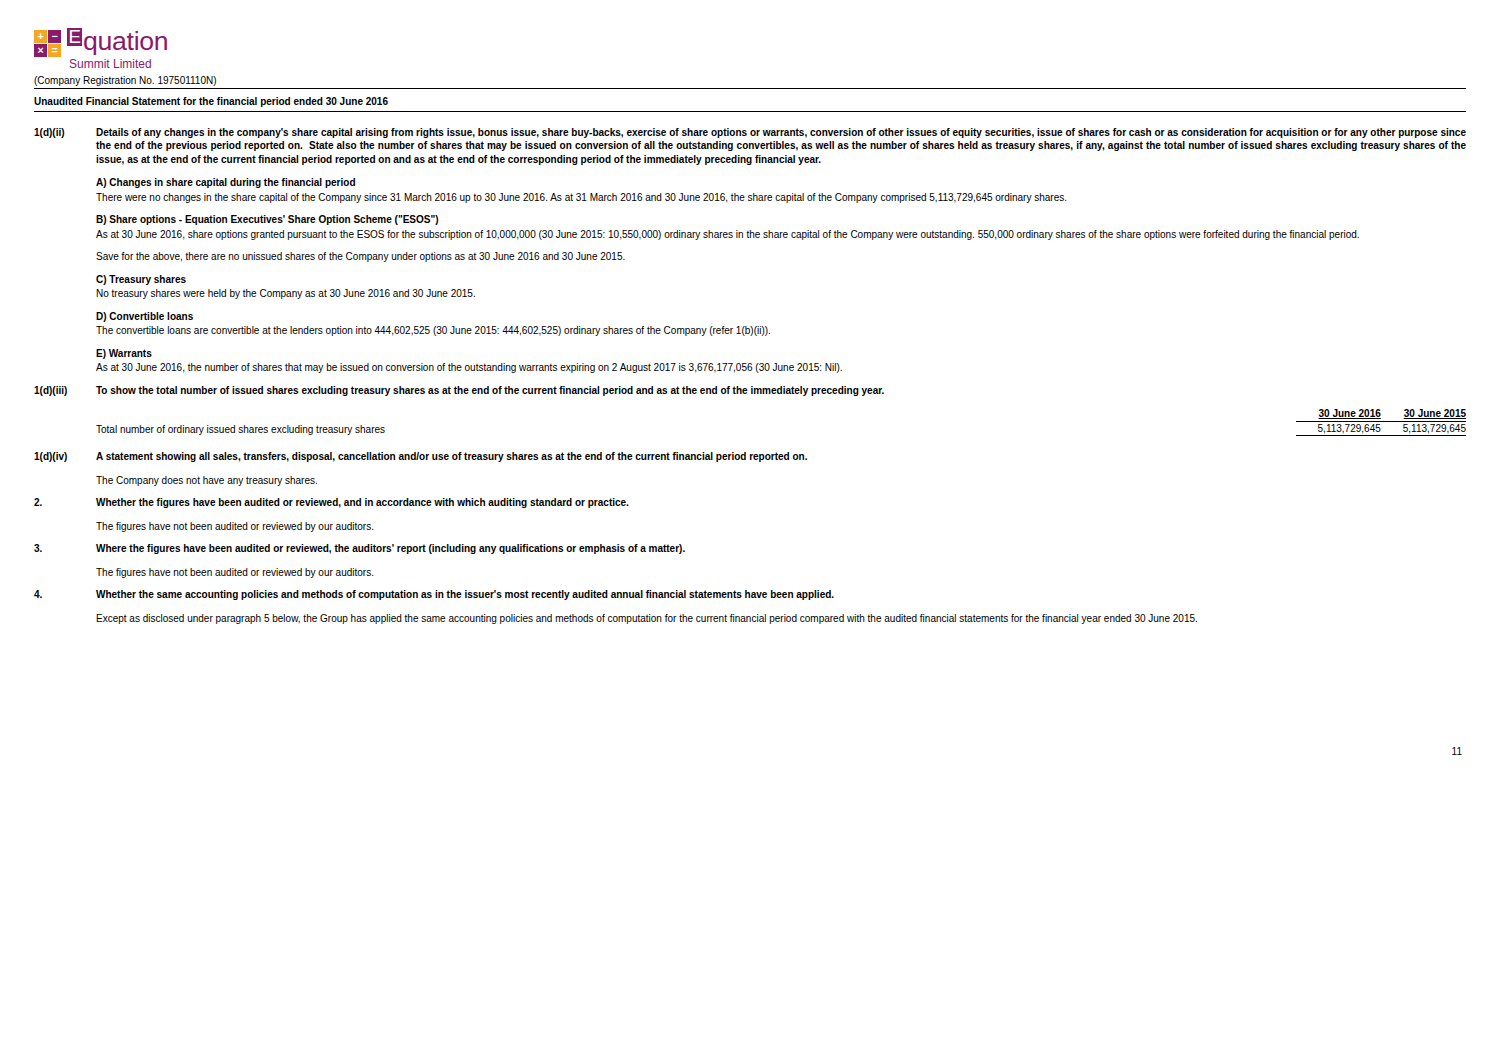+
−
×
=
Equation
Summit Limited
(Company Registration No. 197501110N)
Unaudited Financial Statement for the financial period ended 30 June 2016
1(d)(ii)
Details of any changes in the company's share capital arising from rights issue, bonus issue, share buy-backs, exercise of share options or warrants, conversion of other issues of equity securities, issue of shares for cash or as consideration for acquisition or for any other purpose since the end of the previous period reported on. State also the number of shares that may be issued on conversion of all the outstanding convertibles, as well as the number of shares held as treasury shares, if any, against the total number of issued shares excluding treasury shares of the issue, as at the end of the current financial period reported on and as at the end of the corresponding period of the immediately preceding financial year.
A) Changes in share capital during the financial period
There were no changes in the share capital of the Company since 31 March 2016 up to 30 June 2016. As at 31 March 2016 and 30 June 2016, the share capital of the Company comprised 5,113,729,645 ordinary shares.
B) Share options - Equation Executives' Share Option Scheme ("ESOS")
As at 30 June 2016, share options granted pursuant to the ESOS for the subscription of 10,000,000 (30 June 2015: 10,550,000) ordinary shares in the share capital of the Company were outstanding. 550,000 ordinary shares of the share options were forfeited during the financial period.
Save for the above, there are no unissued shares of the Company under options as at 30 June 2016 and 30 June 2015.
C) Treasury shares
No treasury shares were held by the Company as at 30 June 2016 and 30 June 2015.
D) Convertible loans
The convertible loans are convertible at the lenders option into 444,602,525 (30 June 2015: 444,602,525) ordinary shares of the Company (refer 1(b)(ii)).
E) Warrants
As at 30 June 2016, the number of shares that may be issued on conversion of the outstanding warrants expiring on 2 August 2017 is 3,676,177,056 (30 June 2015: Nil).
1(d)(iii)
To show the total number of issued shares excluding treasury shares as at the end of the current financial period and as at the end of the immediately preceding year.
Total number of ordinary issued shares excluding treasury shares
| 30 June 2016 | 30 June 2015 |
| 5,113,729,645 | 5,113,729,645 |
1(d)(iv)
A statement showing all sales, transfers, disposal, cancellation and/or use of treasury shares as at the end of the current financial period reported on.
The Company does not have any treasury shares.
2.
Whether the figures have been audited or reviewed, and in accordance with which auditing standard or practice.
The figures have not been audited or reviewed by our auditors.
3.
Where the figures have been audited or reviewed, the auditors' report (including any qualifications or emphasis of a matter).
The figures have not been audited or reviewed by our auditors.
4.
Whether the same accounting policies and methods of computation as in the issuer's most recently audited annual financial statements have been applied.
Except as disclosed under paragraph 5 below, the Group has applied the same accounting policies and methods of computation for the current financial period compared with the audited financial statements for the financial year ended 30 June 2015.
11